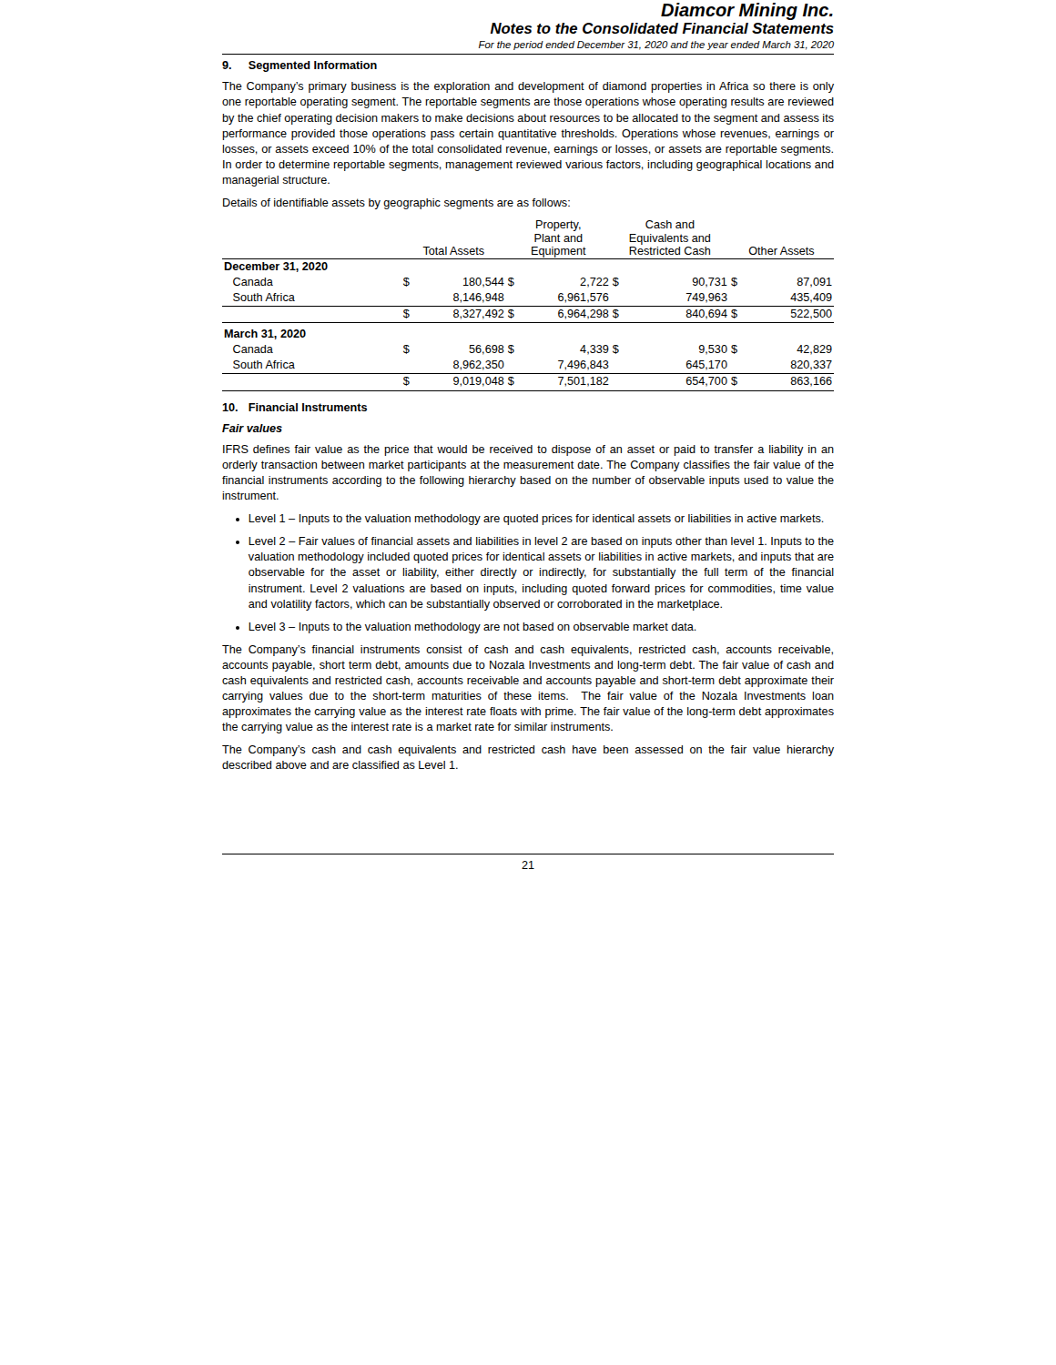Diamcor Mining Inc.
Notes to the Consolidated Financial Statements
For the period ended December 31, 2020 and the year ended March 31, 2020
9. Segmented Information
The Company’s primary business is the exploration and development of diamond properties in Africa so there is only one reportable operating segment. The reportable segments are those operations whose operating results are reviewed by the chief operating decision makers to make decisions about resources to be allocated to the segment and assess its performance provided those operations pass certain quantitative thresholds. Operations whose revenues, earnings or losses, or assets exceed 10% of the total consolidated revenue, earnings or losses, or assets are reportable segments. In order to determine reportable segments, management reviewed various factors, including geographical locations and managerial structure.
Details of identifiable assets by geographic segments are as follows:
| | | Property, | Cash and | |
| --- | --- | --- | --- | --- |
| | | Plant and | Equivalents and | |
| | Total Assets | Equipment | Restricted Cash | Other Assets |
| December 31, 2020 | |
| Canada | $ | 180,544 | $ | 2,722 | $ | 90,731 | $ | 87,091 |
| South Africa | | 8,146,948 | | 6,961,576 | | 749,963 | | 435,409 |
| | $ | 8,327,492 | $ | 6,964,298 | $ | 840,694 | $ | 522,500 |
| March 31, 2020 | |
| Canada | $ | 56,698 | $ | 4,339 | $ | 9,530 | $ | 42,829 |
| South Africa | | 8,962,350 | | 7,496,843 | | 645,170 | | 820,337 |
| | $ | 9,019,048 | $ | 7,501,182 | | 654,700 | $ | 863,166 |
10. Financial Instruments
Fair values
IFRS defines fair value as the price that would be received to dispose of an asset or paid to transfer a liability in an orderly transaction between market participants at the measurement date. The Company classifies the fair value of the financial instruments according to the following hierarchy based on the number of observable inputs used to value the instrument.
Level 1 – Inputs to the valuation methodology are quoted prices for identical assets or liabilities in active markets.
Level 2 – Fair values of financial assets and liabilities in level 2 are based on inputs other than level 1. Inputs to the valuation methodology included quoted prices for identical assets or liabilities in active markets, and inputs that are observable for the asset or liability, either directly or indirectly, for substantially the full term of the financial instrument. Level 2 valuations are based on inputs, including quoted forward prices for commodities, time value and volatility factors, which can be substantially observed or corroborated in the marketplace.
Level 3 – Inputs to the valuation methodology are not based on observable market data.
The Company’s financial instruments consist of cash and cash equivalents, restricted cash, accounts receivable, accounts payable, short term debt, amounts due to Nozala Investments and long-term debt. The fair value of cash and cash equivalents and restricted cash, accounts receivable and accounts payable and short-term debt approximate their carrying values due to the short-term maturities of these items. The fair value of the Nozala Investments loan approximates the carrying value as the interest rate floats with prime. The fair value of the long-term debt approximates the carrying value as the interest rate is a market rate for similar instruments.
The Company’s cash and cash equivalents and restricted cash have been assessed on the fair value hierarchy described above and are classified as Level 1.
21